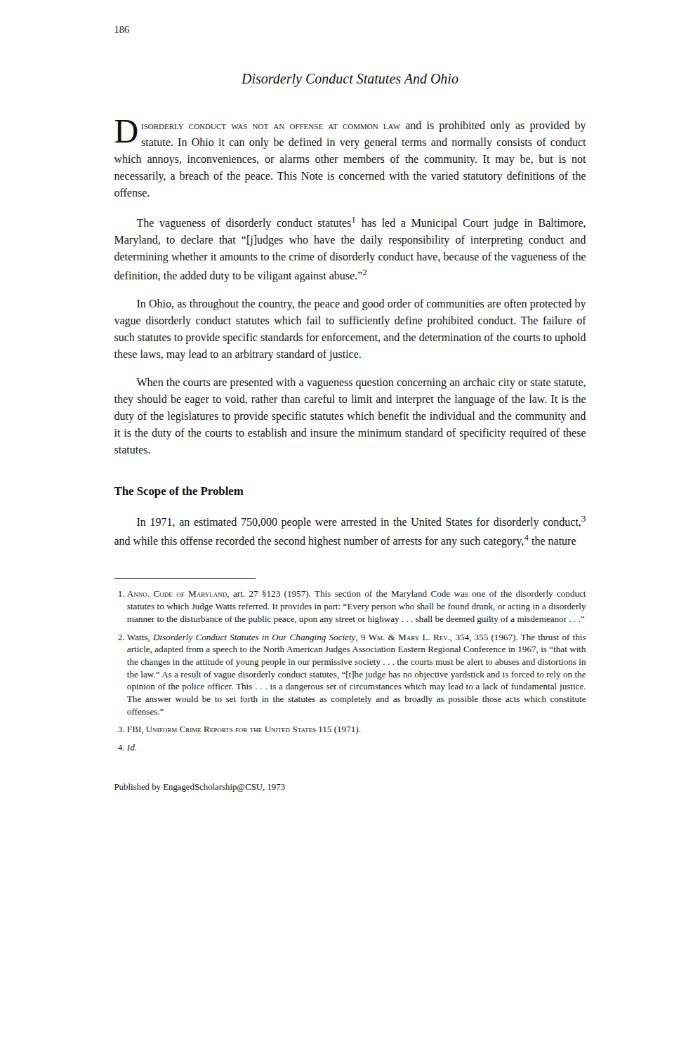186
Disorderly Conduct Statutes And Ohio
Disorderly conduct was not an offense at common law and is prohibited only as provided by statute. In Ohio it can only be defined in very general terms and normally consists of conduct which annoys, inconveniences, or alarms other members of the community. It may be, but is not necessarily, a breach of the peace. This Note is concerned with the varied statutory definitions of the offense.
The vagueness of disorderly conduct statutes1 has led a Municipal Court judge in Baltimore, Maryland, to declare that “[j]udges who have the daily responsibility of interpreting conduct and determining whether it amounts to the crime of disorderly conduct have, because of the vagueness of the definition, the added duty to be viligant against abuse.”2
In Ohio, as throughout the country, the peace and good order of communities are often protected by vague disorderly conduct statutes which fail to sufficiently define prohibited conduct. The failure of such statutes to provide specific standards for enforcement, and the determination of the courts to uphold these laws, may lead to an arbitrary standard of justice.
When the courts are presented with a vagueness question concerning an archaic city or state statute, they should be eager to void, rather than careful to limit and interpret the language of the law. It is the duty of the legislatures to provide specific statutes which benefit the individual and the community and it is the duty of the courts to establish and insure the minimum standard of specificity required of these statutes.
The Scope of the Problem
In 1971, an estimated 750,000 people were arrested in the United States for disorderly conduct,3 and while this offense recorded the second highest number of arrests for any such category,4 the nature
Anno. Code of Maryland, art. 27 §123 (1957). This section of the Maryland Code was one of the disorderly conduct statutes to which Judge Watts referred. It provides in part: “Every person who shall be found drunk, or acting in a disorderly manner to the disturbance of the public peace, upon any street or highway . . . shall be deemed guilty of a misdemeanor . . .”
Watts, Disorderly Conduct Statutes in Our Changing Society, 9 Wm. & Mary L. Rev., 354, 355 (1967). The thrust of this article, adapted from a speech to the North American Judges Association Eastern Regional Conference in 1967, is “that with the changes in the attitude of young people in our permissive society . . . the courts must be alert to abuses and distortions in the law.” As a result of vague disorderly conduct statutes, “[t]he judge has no objective yardstick and is forced to rely on the opinion of the police officer. This . . . is a dangerous set of circumstances which may lead to a lack of fundamental justice. The answer would be to set forth in the statutes as completely and as broadly as possible those acts which constitute offenses.”
FBI, Uniform Crime Reports for the United States 115 (1971).
Id.
Published by EngagedScholarship@CSU, 1973